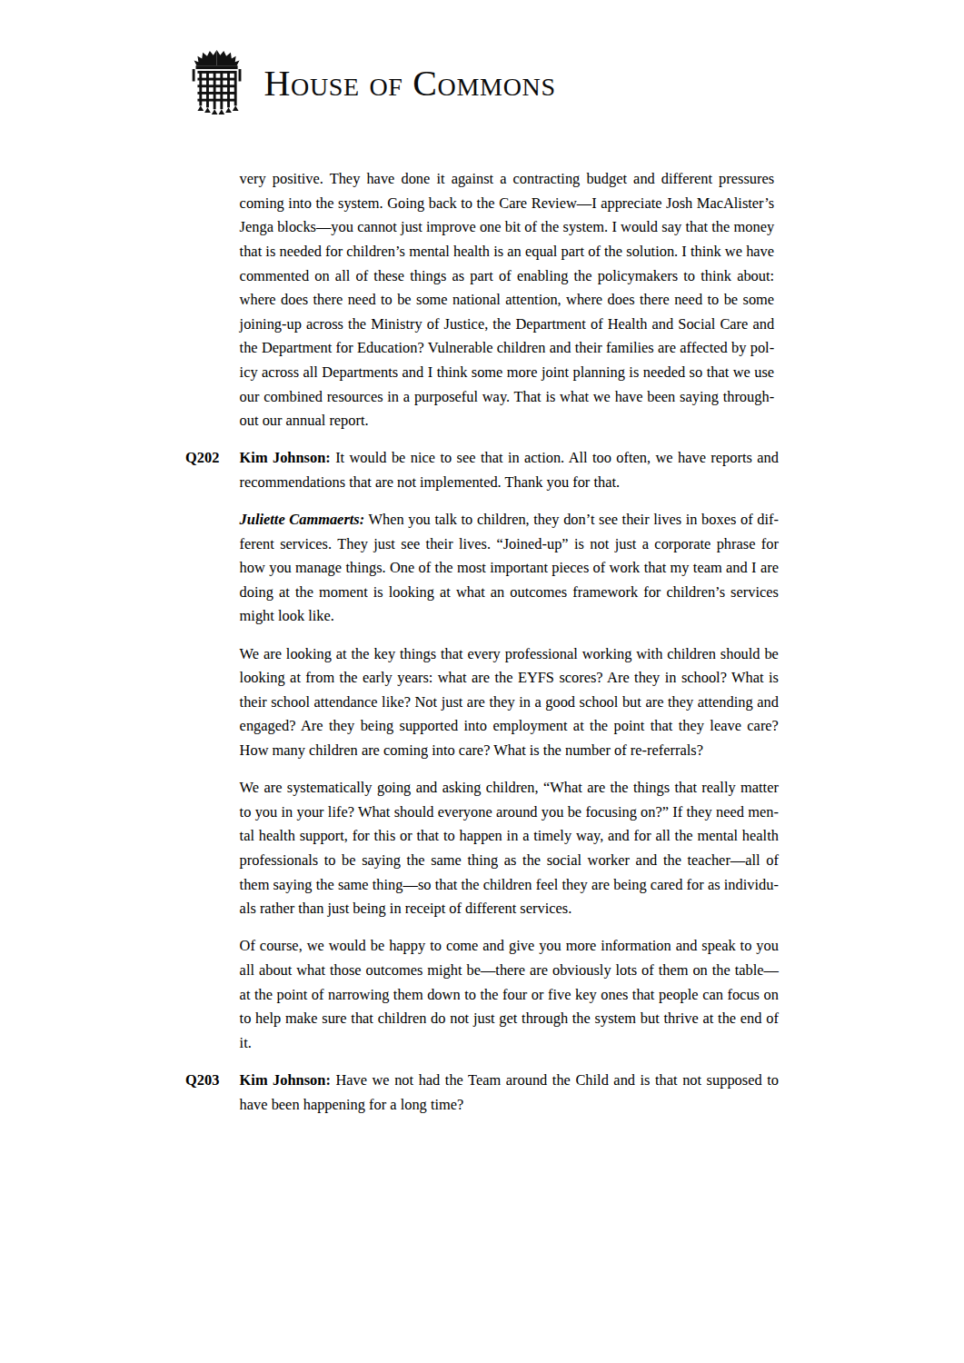House of Commons
very positive. They have done it against a contracting budget and different pressures coming into the system. Going back to the Care Review—I appreciate Josh MacAlister’s Jenga blocks—you cannot just improve one bit of the system. I would say that the money that is needed for children’s mental health is an equal part of the solution. I think we have commented on all of these things as part of enabling the policymakers to think about: where does there need to be some national attention, where does there need to be some joining-up across the Ministry of Justice, the Department of Health and Social Care and the Department for Education? Vulnerable children and their families are affected by policy across all Departments and I think some more joint planning is needed so that we use our combined resources in a purposeful way. That is what we have been saying throughout our annual report.
Q202
Kim Johnson: It would be nice to see that in action. All too often, we have reports and recommendations that are not implemented. Thank you for that.
Juliette Cammaerts: When you talk to children, they don’t see their lives in boxes of different services. They just see their lives. “Joined-up” is not just a corporate phrase for how you manage things. One of the most important pieces of work that my team and I are doing at the moment is looking at what an outcomes framework for children’s services might look like.
We are looking at the key things that every professional working with children should be looking at from the early years: what are the EYFS scores? Are they in school? What is their school attendance like? Not just are they in a good school but are they attending and engaged? Are they being supported into employment at the point that they leave care? How many children are coming into care? What is the number of re-referrals?
We are systematically going and asking children, “What are the things that really matter to you in your life? What should everyone around you be focusing on?” If they need mental health support, for this or that to happen in a timely way, and for all the mental health professionals to be saying the same thing as the social worker and the teacher—all of them saying the same thing—so that the children feel they are being cared for as individuals rather than just being in receipt of different services.
Of course, we would be happy to come and give you more information and speak to you all about what those outcomes might be—there are obviously lots of them on the table—at the point of narrowing them down to the four or five key ones that people can focus on to help make sure that children do not just get through the system but thrive at the end of it.
Q203
Kim Johnson: Have we not had the Team around the Child and is that not supposed to have been happening for a long time?